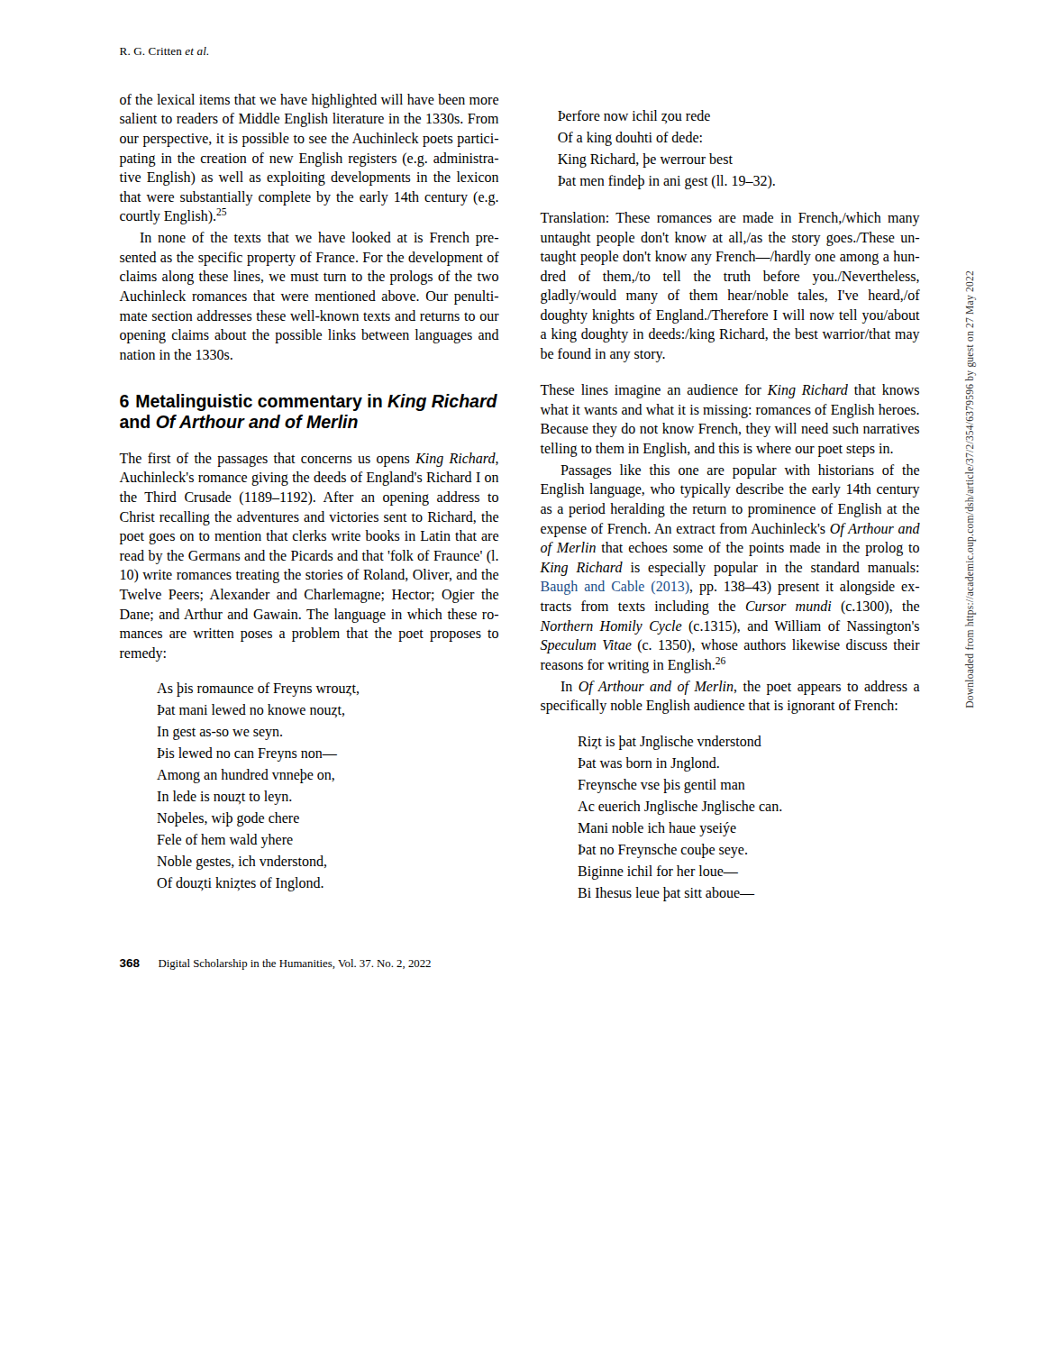R. G. Critten et al.
Downloaded from https://academic.oup.com/dsh/article/37/2/354/6379596 by guest on 27 May 2022
of the lexical items that we have highlighted will have been more salient to readers of Middle English literature in the 1330s. From our perspective, it is possible to see the Auchinleck poets participating in the creation of new English registers (e.g. administrative English) as well as exploiting developments in the lexicon that were substantially complete by the early 14th century (e.g. courtly English).25
In none of the texts that we have looked at is French presented as the specific property of France. For the development of claims along these lines, we must turn to the prologs of the two Auchinleck romances that were mentioned above. Our penultimate section addresses these well-known texts and returns to our opening claims about the possible links between languages and nation in the 1330s.
6 Metalinguistic commentary in King Richard and Of Arthour and of Merlin
The first of the passages that concerns us opens King Richard, Auchinleck's romance giving the deeds of England's Richard I on the Third Crusade (1189–1192). After an opening address to Christ recalling the adventures and victories sent to Richard, the poet goes on to mention that clerks write books in Latin that are read by the Germans and the Picards and that 'folk of Fraunce' (l. 10) write romances treating the stories of Roland, Oliver, and the Twelve Peers; Alexander and Charlemagne; Hector; Ogier the Dane; and Arthur and Gawain. The language in which these romances are written poses a problem that the poet proposes to remedy:
As þis romaunce of Freyns wrouȥt,
Þat mani lewed no knowe nouȥt,
In gest as-so we seyn.
Þis lewed no can Freyns non—
Among an hundred vnneþe on,
In lede is nouȥt to leyn.
Noþeles, wiþ gode chere
Fele of hem wald yhere
Noble gestes, ich vnderstond,
Of douȥti kniȥtes of Inglond.
Þerfore now ichil ȥou rede
Of a king douhti of dede:
King Richard, þe werrour best
Þat men findeþ in ani gest (ll. 19–32).
Translation: These romances are made in French,/which many untaught people don't know at all,/as the story goes./These untaught people don't know any French—/hardly one among a hundred of them,/to tell the truth before you./Nevertheless, gladly/would many of them hear/noble tales, I've heard,/of doughty knights of England./Therefore I will now tell you/about a king doughty in deeds:/king Richard, the best warrior/that may be found in any story.
These lines imagine an audience for King Richard that knows what it wants and what it is missing: romances of English heroes. Because they do not know French, they will need such narratives telling to them in English, and this is where our poet steps in.
Passages like this one are popular with historians of the English language, who typically describe the early 14th century as a period heralding the return to prominence of English at the expense of French. An extract from Auchinleck's Of Arthour and of Merlin that echoes some of the points made in the prolog to King Richard is especially popular in the standard manuals: Baugh and Cable (2013), pp. 138–43) present it alongside extracts from texts including the Cursor mundi (c.1300), the Northern Homily Cycle (c.1315), and William of Nassington's Speculum Vitae (c. 1350), whose authors likewise discuss their reasons for writing in English.26
In Of Arthour and of Merlin, the poet appears to address a specifically noble English audience that is ignorant of French:
Riȥt is þat Jnglische vnderstond
Þat was born in Jnglond.
Freynsche vse þis gentil man
Ac euerich Jnglische Jnglische can.
Mani noble ich haue yseiýe
Þat no Freynsche couþe seye.
Biginne ichil for her loue—
Bi Ihesus leue þat sitt aboue—
368 Digital Scholarship in the Humanities, Vol. 37. No. 2, 2022